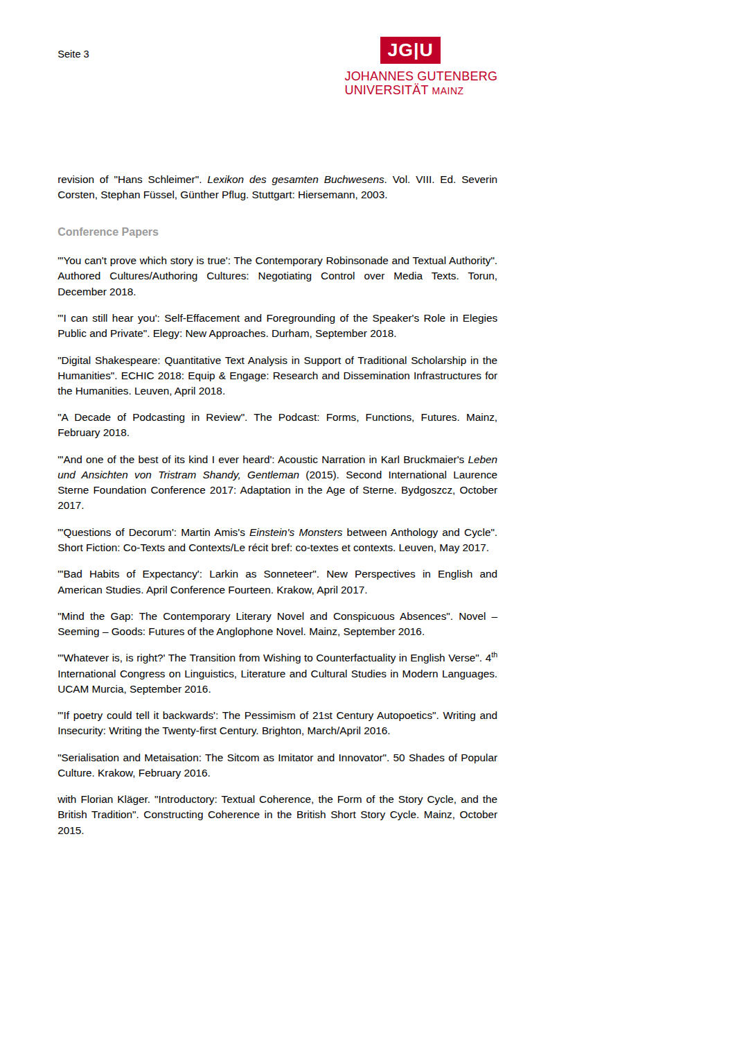Seite 3
JG|U
JOHANNES GUTENBERG UNIVERSITÄT MAINZ
revision of "Hans Schleimer". Lexikon des gesamten Buchwesens. Vol. VIII. Ed. Severin Corsten, Stephan Füssel, Günther Pflug. Stuttgart: Hiersemann, 2003.
Conference Papers
"'You can't prove which story is true': The Contemporary Robinsonade and Textual Authority". Authored Cultures/Authoring Cultures: Negotiating Control over Media Texts. Torun, December 2018.
"'I can still hear you': Self-Effacement and Foregrounding of the Speaker's Role in Elegies Public and Private". Elegy: New Approaches. Durham, September 2018.
"Digital Shakespeare: Quantitative Text Analysis in Support of Traditional Scholarship in the Humanities". ECHIC 2018: Equip & Engage: Research and Dissemination Infrastructures for the Humanities. Leuven, April 2018.
"A Decade of Podcasting in Review". The Podcast: Forms, Functions, Futures. Mainz, February 2018.
"'And one of the best of its kind I ever heard': Acoustic Narration in Karl Bruckmaier's Leben und Ansichten von Tristram Shandy, Gentleman (2015). Second International Laurence Sterne Foundation Conference 2017: Adaptation in the Age of Sterne. Bydgoszcz, October 2017.
"'Questions of Decorum': Martin Amis's Einstein's Monsters between Anthology and Cycle". Short Fiction: Co-Texts and Contexts/Le récit bref: co-textes et contexts. Leuven, May 2017.
"'Bad Habits of Expectancy': Larkin as Sonneteer". New Perspectives in English and American Studies. April Conference Fourteen. Krakow, April 2017.
"Mind the Gap: The Contemporary Literary Novel and Conspicuous Absences". Novel – Seeming – Goods: Futures of the Anglophone Novel. Mainz, September 2016.
"'Whatever is, is right?' The Transition from Wishing to Counterfactuality in English Verse". 4th International Congress on Linguistics, Literature and Cultural Studies in Modern Languages. UCAM Murcia, September 2016.
"'If poetry could tell it backwards': The Pessimism of 21st Century Autopoetics". Writing and Insecurity: Writing the Twenty-first Century. Brighton, March/April 2016.
"Serialisation and Metaisation: The Sitcom as Imitator and Innovator". 50 Shades of Popular Culture. Krakow, February 2016.
with Florian Kläger. "Introductory: Textual Coherence, the Form of the Story Cycle, and the British Tradition". Constructing Coherence in the British Short Story Cycle. Mainz, October 2015.